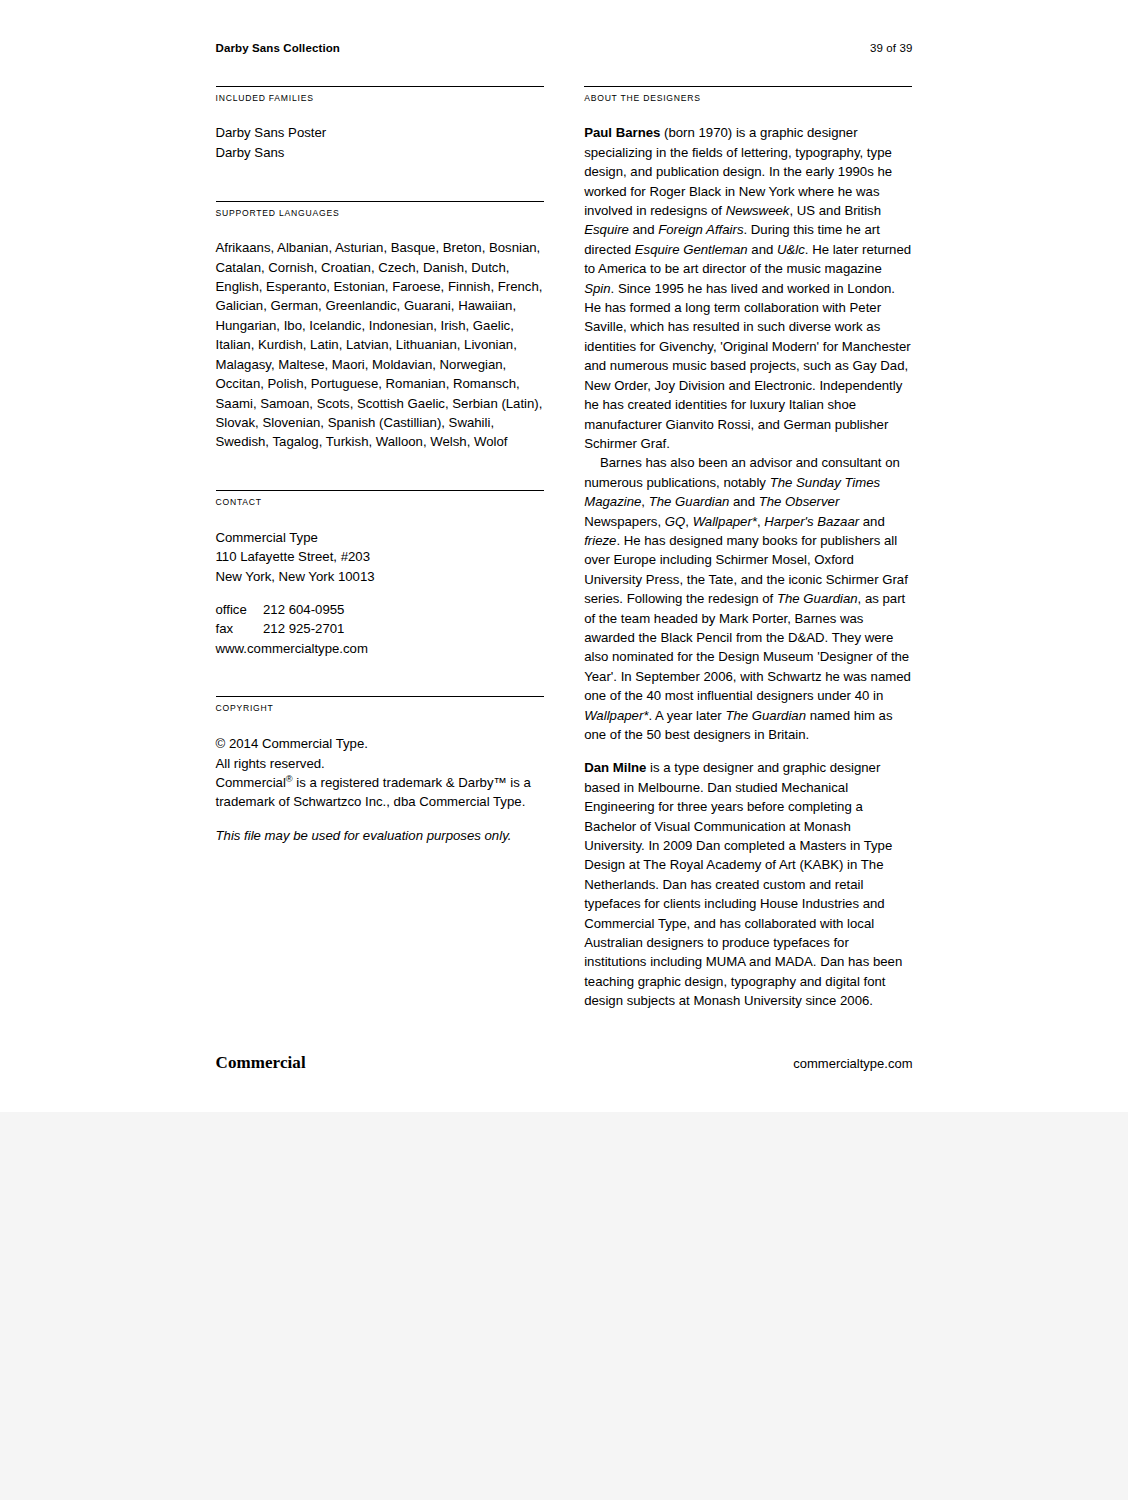Darby Sans Collection
39 of 39
Included families
Darby Sans Poster
Darby Sans
Supported languages
Afrikaans, Albanian, Asturian, Basque, Breton, Bosnian, Catalan, Cornish, Croatian, Czech, Danish, Dutch, English, Esperanto, Estonian, Faroese, Finnish, French, Galician, German, Greenlandic, Guarani, Hawaiian, Hungarian, Ibo, Icelandic, Indonesian, Irish, Gaelic, Italian, Kurdish, Latin, Latvian, Lithuanian, Livonian, Malagasy, Maltese, Maori, Moldavian, Norwegian, Occitan, Polish, Portuguese, Romanian, Romansch, Saami, Samoan, Scots, Scottish Gaelic, Serbian (Latin), Slovak, Slovenian, Spanish (Castillian), Swahili, Swedish, Tagalog, Turkish, Walloon, Welsh, Wolof
Contact
Commercial Type
110 Lafayette Street, #203
New York, New York 10013
office 212 604-0955
fax 212 925-2701
www.commercialtype.com
Copyright
© 2014 Commercial Type.
All rights reserved.
Commercial® is a registered trademark & Darby™ is a trademark of Schwartzco Inc., dba Commercial Type.
This file may be used for evaluation purposes only.
About the designers
Paul Barnes (born 1970) is a graphic designer specializing in the fields of lettering, typography, type design, and publication design. In the early 1990s he worked for Roger Black in New York where he was involved in redesigns of Newsweek, US and British Esquire and Foreign Affairs. During this time he art directed Esquire Gentleman and U&lc. He later returned to America to be art director of the music magazine Spin. Since 1995 he has lived and worked in London. He has formed a long term collaboration with Peter Saville, which has resulted in such diverse work as identities for Givenchy, 'Original Modern' for Manchester and numerous music based projects, such as Gay Dad, New Order, Joy Division and Electronic. Independently he has created identities for luxury Italian shoe manufacturer Gianvito Rossi, and German publisher Schirmer Graf.
Barnes has also been an advisor and consultant on numerous publications, notably The Sunday Times Magazine, The Guardian and The Observer Newspapers, GQ, Wallpaper*, Harper's Bazaar and frieze. He has designed many books for publishers all over Europe including Schirmer Mosel, Oxford University Press, the Tate, and the iconic Schirmer Graf series. Following the redesign of The Guardian, as part of the team headed by Mark Porter, Barnes was awarded the Black Pencil from the D&AD. They were also nominated for the Design Museum 'Designer of the Year'. In September 2006, with Schwartz he was named one of the 40 most influential designers under 40 in Wallpaper*. A year later The Guardian named him as one of the 50 best designers in Britain.
Dan Milne is a type designer and graphic designer based in Melbourne. Dan studied Mechanical Engineering for three years before completing a Bachelor of Visual Communication at Monash University. In 2009 Dan completed a Masters in Type Design at The Royal Academy of Art (KABK) in The Netherlands. Dan has created custom and retail typefaces for clients including House Industries and Commercial Type, and has collaborated with local Australian designers to produce typefaces for institutions including MUMA and MADA. Dan has been teaching graphic design, typography and digital font design subjects at Monash University since 2006.
Commercial
commercialtype.com